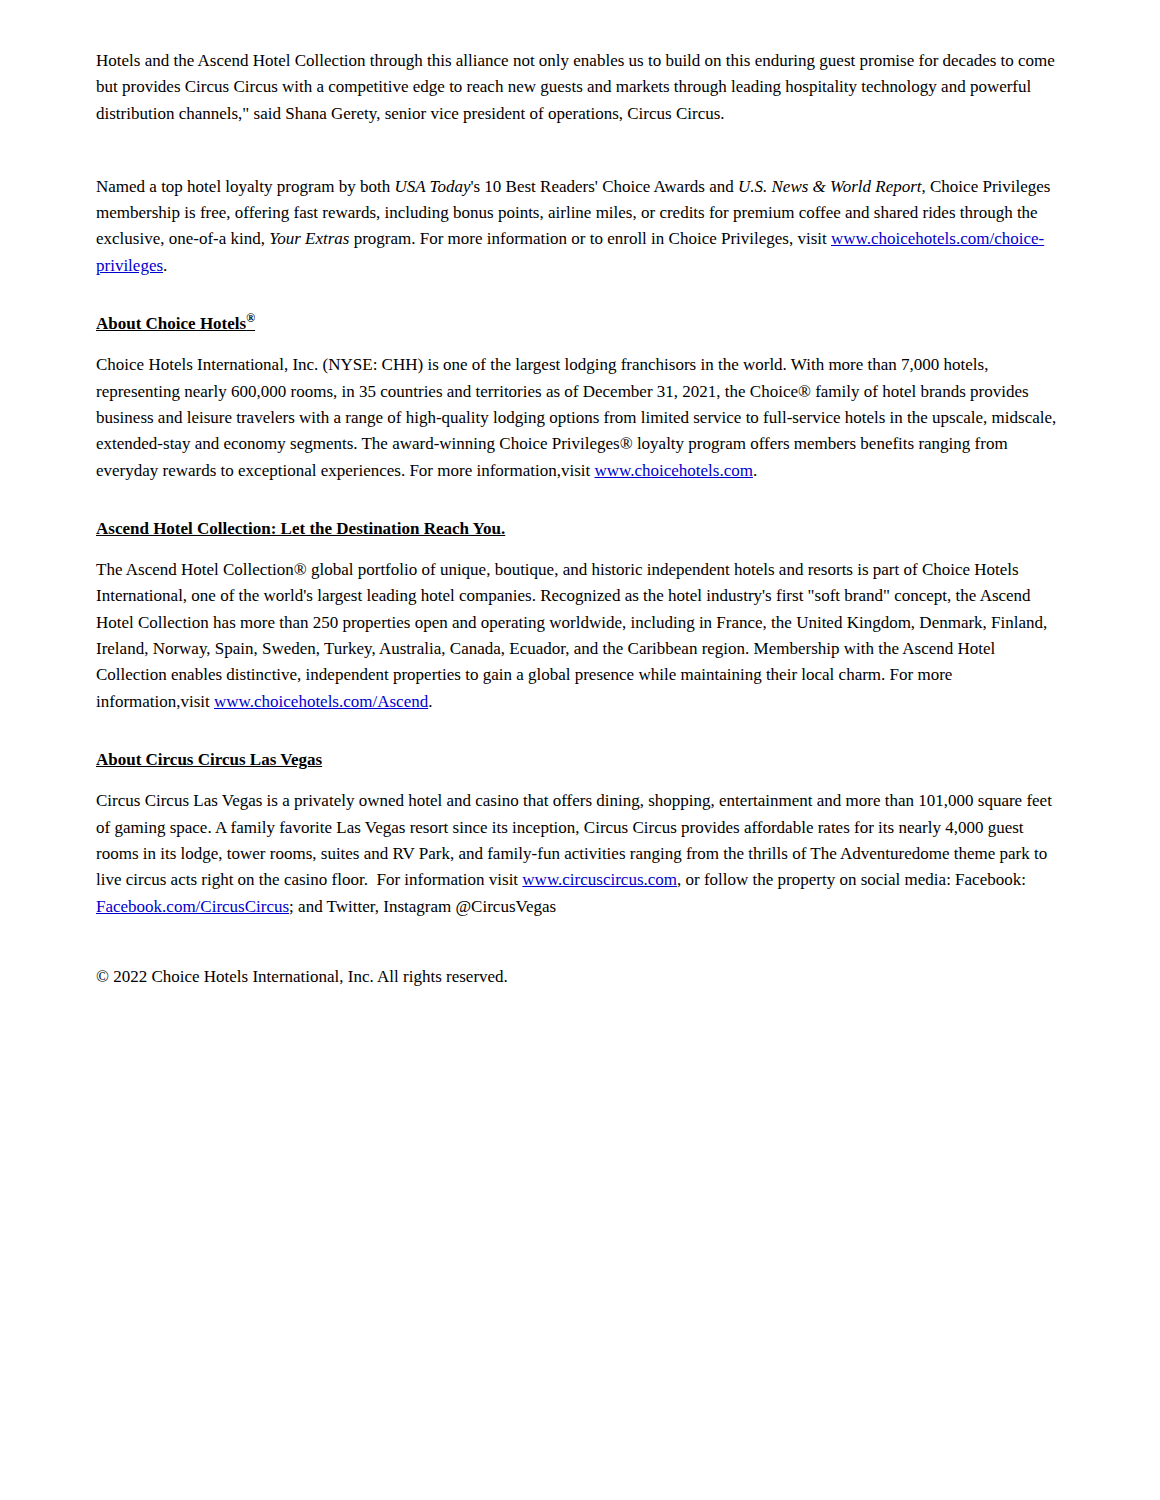Hotels and the Ascend Hotel Collection through this alliance not only enables us to build on this enduring guest promise for decades to come but provides Circus Circus with a competitive edge to reach new guests and markets through leading hospitality technology and powerful distribution channels," said Shana Gerety, senior vice president of operations, Circus Circus.
Named a top hotel loyalty program by both USA Today's 10 Best Readers' Choice Awards and U.S. News & World Report, Choice Privileges membership is free, offering fast rewards, including bonus points, airline miles, or credits for premium coffee and shared rides through the exclusive, one-of-a kind, Your Extras program. For more information or to enroll in Choice Privileges, visit www.choicehotels.com/choice-privileges.
About Choice Hotels®
Choice Hotels International, Inc. (NYSE: CHH) is one of the largest lodging franchisors in the world. With more than 7,000 hotels, representing nearly 600,000 rooms, in 35 countries and territories as of December 31, 2021, the Choice® family of hotel brands provides business and leisure travelers with a range of high-quality lodging options from limited service to full-service hotels in the upscale, midscale, extended-stay and economy segments. The award-winning Choice Privileges® loyalty program offers members benefits ranging from everyday rewards to exceptional experiences. For more information,visit www.choicehotels.com.
Ascend Hotel Collection: Let the Destination Reach You.
The Ascend Hotel Collection® global portfolio of unique, boutique, and historic independent hotels and resorts is part of Choice Hotels International, one of the world's largest leading hotel companies. Recognized as the hotel industry's first "soft brand" concept, the Ascend Hotel Collection has more than 250 properties open and operating worldwide, including in France, the United Kingdom, Denmark, Finland, Ireland, Norway, Spain, Sweden, Turkey, Australia, Canada, Ecuador, and the Caribbean region. Membership with the Ascend Hotel Collection enables distinctive, independent properties to gain a global presence while maintaining their local charm. For more information,visit www.choicehotels.com/Ascend.
About Circus Circus Las Vegas
Circus Circus Las Vegas is a privately owned hotel and casino that offers dining, shopping, entertainment and more than 101,000 square feet of gaming space. A family favorite Las Vegas resort since its inception, Circus Circus provides affordable rates for its nearly 4,000 guest rooms in its lodge, tower rooms, suites and RV Park, and family-fun activities ranging from the thrills of The Adventuredome theme park to live circus acts right on the casino floor. For information visit www.circuscircus.com, or follow the property on social media: Facebook: Facebook.com/CircusCircus; and Twitter, Instagram @CircusVegas
© 2022 Choice Hotels International, Inc. All rights reserved.